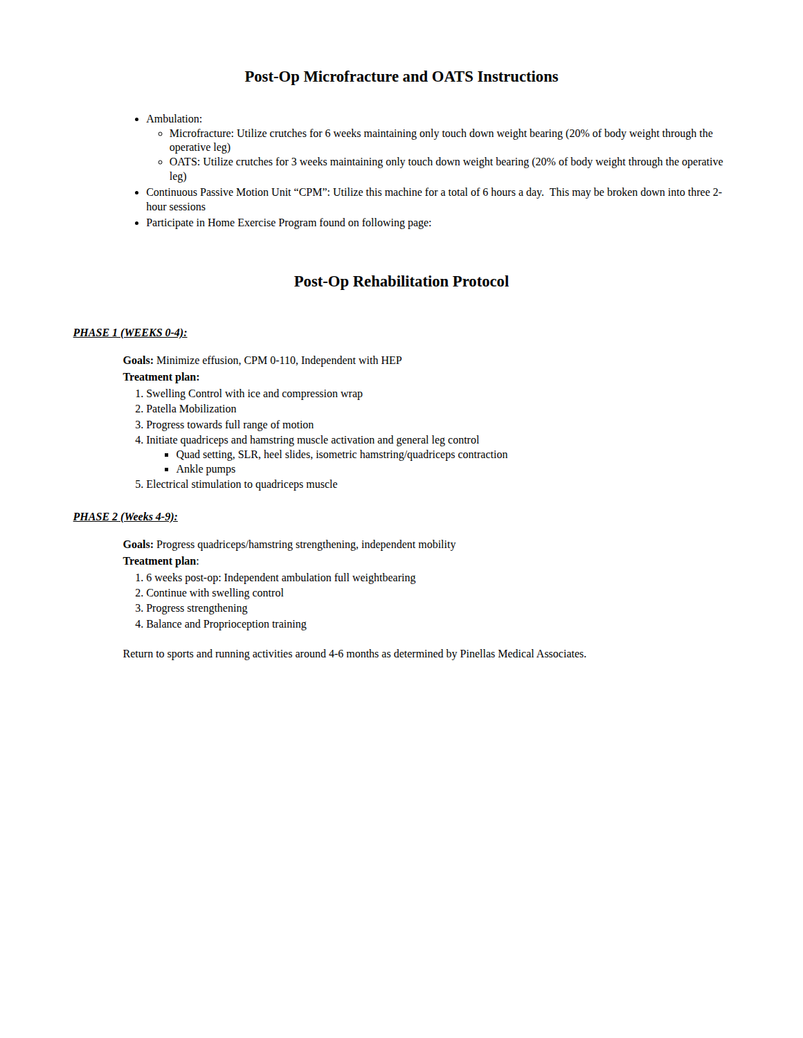Post-Op Microfracture and OATS Instructions
Ambulation:
Microfracture: Utilize crutches for 6 weeks maintaining only touch down weight bearing (20% of body weight through the operative leg)
OATS: Utilize crutches for 3 weeks maintaining only touch down weight bearing (20% of body weight through the operative leg)
Continuous Passive Motion Unit “CPM”: Utilize this machine for a total of 6 hours a day. This may be broken down into three 2-hour sessions
Participate in Home Exercise Program found on following page:
Post-Op Rehabilitation Protocol
PHASE 1 (WEEKS 0-4):
Goals: Minimize effusion, CPM 0-110, Independent with HEP
Treatment plan:
Swelling Control with ice and compression wrap
Patella Mobilization
Progress towards full range of motion
Initiate quadriceps and hamstring muscle activation and general leg control
Quad setting, SLR, heel slides, isometric hamstring/quadriceps contraction
Ankle pumps
Electrical stimulation to quadriceps muscle
PHASE 2 (Weeks 4-9):
Goals: Progress quadriceps/hamstring strengthening, independent mobility
Treatment plan:
6 weeks post-op: Independent ambulation full weightbearing
Continue with swelling control
Progress strengthening
Balance and Proprioception training
Return to sports and running activities around 4-6 months as determined by Pinellas Medical Associates.